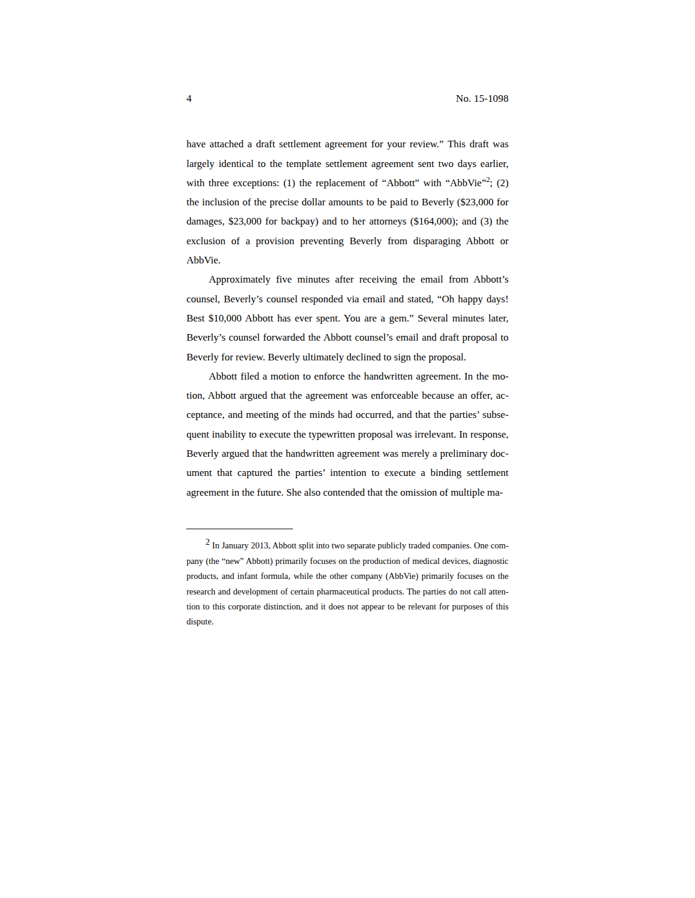4 No. 15-1098
have attached a draft settlement agreement for your review.” This draft was largely identical to the template settlement agreement sent two days earlier, with three exceptions: (1) the replacement of “Abbott” with “AbbVie”2; (2) the inclusion of the precise dollar amounts to be paid to Beverly ($23,000 for damages, $23,000 for backpay) and to her attorneys ($164,000); and (3) the exclusion of a provision preventing Beverly from disparaging Abbott or AbbVie.
Approximately five minutes after receiving the email from Abbott’s counsel, Beverly’s counsel responded via email and stated, “Oh happy days! Best $10,000 Abbott has ever spent. You are a gem.” Several minutes later, Beverly’s counsel forwarded the Abbott counsel’s email and draft proposal to Beverly for review. Beverly ultimately declined to sign the proposal.
Abbott filed a motion to enforce the handwritten agreement. In the motion, Abbott argued that the agreement was enforceable because an offer, acceptance, and meeting of the minds had occurred, and that the parties’ subsequent inability to execute the typewritten proposal was irrelevant. In response, Beverly argued that the handwritten agreement was merely a preliminary document that captured the parties’ intention to execute a binding settlement agreement in the future. She also contended that the omission of multiple ma-
2 In January 2013, Abbott split into two separate publicly traded companies. One company (the “new” Abbott) primarily focuses on the production of medical devices, diagnostic products, and infant formula, while the other company (AbbVie) primarily focuses on the research and development of certain pharmaceutical products. The parties do not call attention to this corporate distinction, and it does not appear to be relevant for purposes of this dispute.